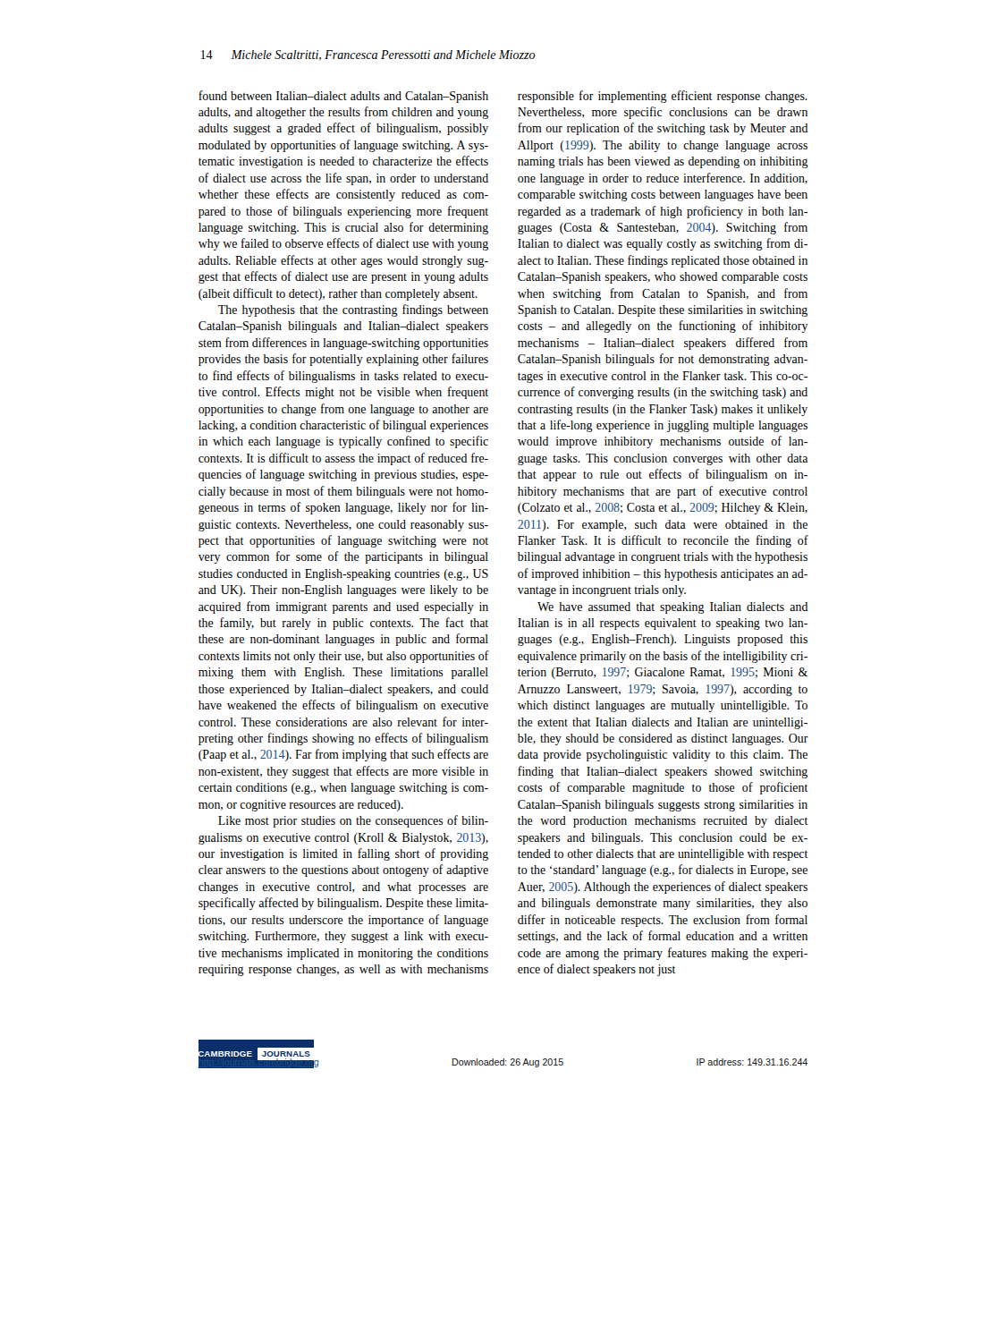14 Michele Scaltritti, Francesca Peressotti and Michele Miozzo
found between Italian–dialect adults and Catalan–Spanish adults, and altogether the results from children and young adults suggest a graded effect of bilingualism, possibly modulated by opportunities of language switching. A systematic investigation is needed to characterize the effects of dialect use across the life span, in order to understand whether these effects are consistently reduced as compared to those of bilinguals experiencing more frequent language switching. This is crucial also for determining why we failed to observe effects of dialect use with young adults. Reliable effects at other ages would strongly suggest that effects of dialect use are present in young adults (albeit difficult to detect), rather than completely absent.
The hypothesis that the contrasting findings between Catalan–Spanish bilinguals and Italian–dialect speakers stem from differences in language-switching opportunities provides the basis for potentially explaining other failures to find effects of bilingualisms in tasks related to executive control. Effects might not be visible when frequent opportunities to change from one language to another are lacking, a condition characteristic of bilingual experiences in which each language is typically confined to specific contexts. It is difficult to assess the impact of reduced frequencies of language switching in previous studies, especially because in most of them bilinguals were not homogeneous in terms of spoken language, likely nor for linguistic contexts. Nevertheless, one could reasonably suspect that opportunities of language switching were not very common for some of the participants in bilingual studies conducted in English-speaking countries (e.g., US and UK). Their non-English languages were likely to be acquired from immigrant parents and used especially in the family, but rarely in public contexts. The fact that these are non-dominant languages in public and formal contexts limits not only their use, but also opportunities of mixing them with English. These limitations parallel those experienced by Italian–dialect speakers, and could have weakened the effects of bilingualism on executive control. These considerations are also relevant for interpreting other findings showing no effects of bilingualism (Paap et al., 2014). Far from implying that such effects are non-existent, they suggest that effects are more visible in certain conditions (e.g., when language switching is common, or cognitive resources are reduced).
Like most prior studies on the consequences of bilingualisms on executive control (Kroll & Bialystok, 2013), our investigation is limited in falling short of providing clear answers to the questions about ontogeny of adaptive changes in executive control, and what processes are specifically affected by bilingualism. Despite these limitations, our results underscore the importance of language switching. Furthermore, they suggest a link with executive mechanisms implicated in monitoring the conditions requiring response changes, as well as with mechanisms responsible for implementing efficient response changes. Nevertheless, more specific conclusions can be drawn from our replication of the switching task by Meuter and Allport (1999). The ability to change language across naming trials has been viewed as depending on inhibiting one language in order to reduce interference. In addition, comparable switching costs between languages have been regarded as a trademark of high proficiency in both languages (Costa & Santesteban, 2004). Switching from Italian to dialect was equally costly as switching from dialect to Italian. These findings replicated those obtained in Catalan–Spanish speakers, who showed comparable costs when switching from Catalan to Spanish, and from Spanish to Catalan. Despite these similarities in switching costs – and allegedly on the functioning of inhibitory mechanisms – Italian–dialect speakers differed from Catalan–Spanish bilinguals for not demonstrating advantages in executive control in the Flanker task. This co-occurrence of converging results (in the switching task) and contrasting results (in the Flanker Task) makes it unlikely that a life-long experience in juggling multiple languages would improve inhibitory mechanisms outside of language tasks. This conclusion converges with other data that appear to rule out effects of bilingualism on inhibitory mechanisms that are part of executive control (Colzato et al., 2008; Costa et al., 2009; Hilchey & Klein, 2011). For example, such data were obtained in the Flanker Task. It is difficult to reconcile the finding of bilingual advantage in congruent trials with the hypothesis of improved inhibition – this hypothesis anticipates an advantage in incongruent trials only.
We have assumed that speaking Italian dialects and Italian is in all respects equivalent to speaking two languages (e.g., English–French). Linguists proposed this equivalence primarily on the basis of the intelligibility criterion (Berruto, 1997; Giacalone Ramat, 1995; Mioni & Arnuzzo Lansweert, 1979; Savoia, 1997), according to which distinct languages are mutually unintelligible. To the extent that Italian dialects and Italian are unintelligible, they should be considered as distinct languages. Our data provide psycholinguistic validity to this claim. The finding that Italian–dialect speakers showed switching costs of comparable magnitude to those of proficient Catalan–Spanish bilinguals suggests strong similarities in the word production mechanisms recruited by dialect speakers and bilinguals. This conclusion could be extended to other dialects that are unintelligible with respect to the ‘standard’ language (e.g., for dialects in Europe, see Auer, 2005). Although the experiences of dialect speakers and bilinguals demonstrate many similarities, they also differ in noticeable respects. The exclusion from formal settings, and the lack of formal education and a written code are among the primary features making the experience of dialect speakers not just
Cambridge Journals
http://journals.cambridge.org Downloaded: 26 Aug 2015 IP address: 149.31.16.244